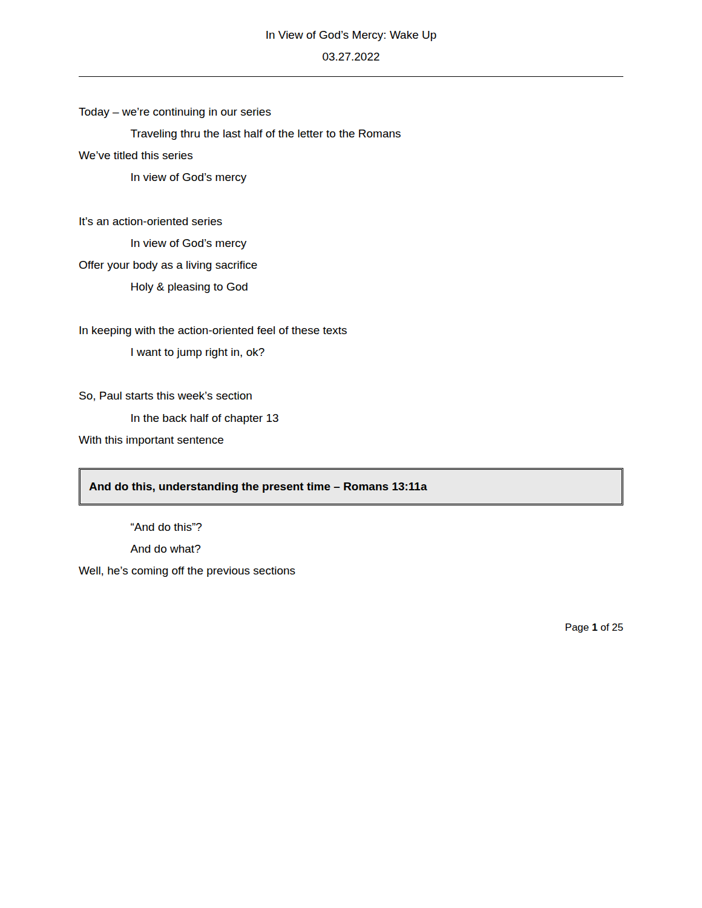In View of God’s Mercy: Wake Up
03.27.2022
Today – we’re continuing in our series
Traveling thru the last half of the letter to the Romans
We’ve titled this series
In view of God’s mercy
It’s an action-oriented series
In view of God’s mercy
Offer your body as a living sacrifice
Holy & pleasing to God
In keeping with the action-oriented feel of these texts
I want to jump right in, ok?
So, Paul starts this week’s section
In the back half of chapter 13
With this important sentence
And do this, understanding the present time – Romans 13:11a
“And do this”?
And do what?
Well, he’s coming off the previous sections
Page 1 of 25